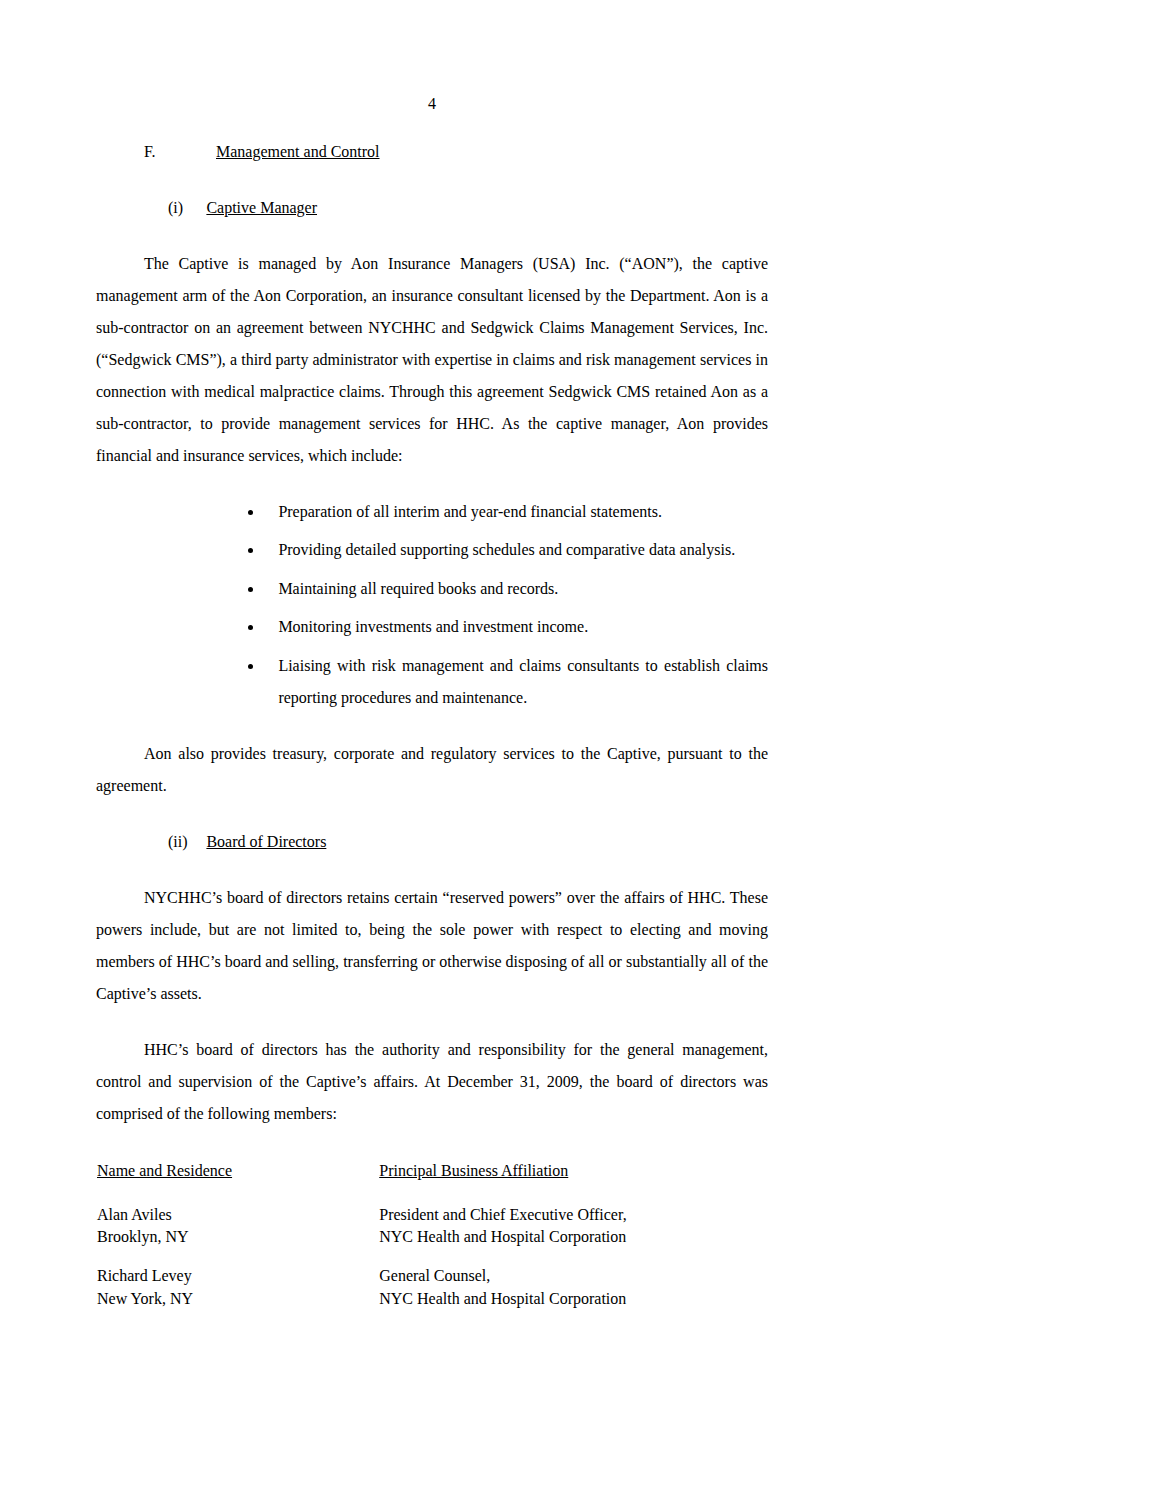4
F. Management and Control
(i) Captive Manager
The Captive is managed by Aon Insurance Managers (USA) Inc. (“AON”), the captive management arm of the Aon Corporation, an insurance consultant licensed by the Department. Aon is a sub-contractor on an agreement between NYCHHC and Sedgwick Claims Management Services, Inc. (“Sedgwick CMS”), a third party administrator with expertise in claims and risk management services in connection with medical malpractice claims. Through this agreement Sedgwick CMS retained Aon as a sub-contractor, to provide management services for HHC. As the captive manager, Aon provides financial and insurance services, which include:
Preparation of all interim and year-end financial statements.
Providing detailed supporting schedules and comparative data analysis.
Maintaining all required books and records.
Monitoring investments and investment income.
Liaising with risk management and claims consultants to establish claims reporting procedures and maintenance.
Aon also provides treasury, corporate and regulatory services to the Captive, pursuant to the agreement.
(ii) Board of Directors
NYCHHC’s board of directors retains certain “reserved powers” over the affairs of HHC. These powers include, but are not limited to, being the sole power with respect to electing and moving members of HHC’s board and selling, transferring or otherwise disposing of all or substantially all of the Captive’s assets.
HHC’s board of directors has the authority and responsibility for the general management, control and supervision of the Captive’s affairs. At December 31, 2009, the board of directors was comprised of the following members:
| Name and Residence | Principal Business Affiliation |
| --- | --- |
| Alan Aviles Brooklyn, NY | President and Chief Executive Officer, NYC Health and Hospital Corporation |
| Richard Levey New York, NY | General Counsel, NYC Health and Hospital Corporation |